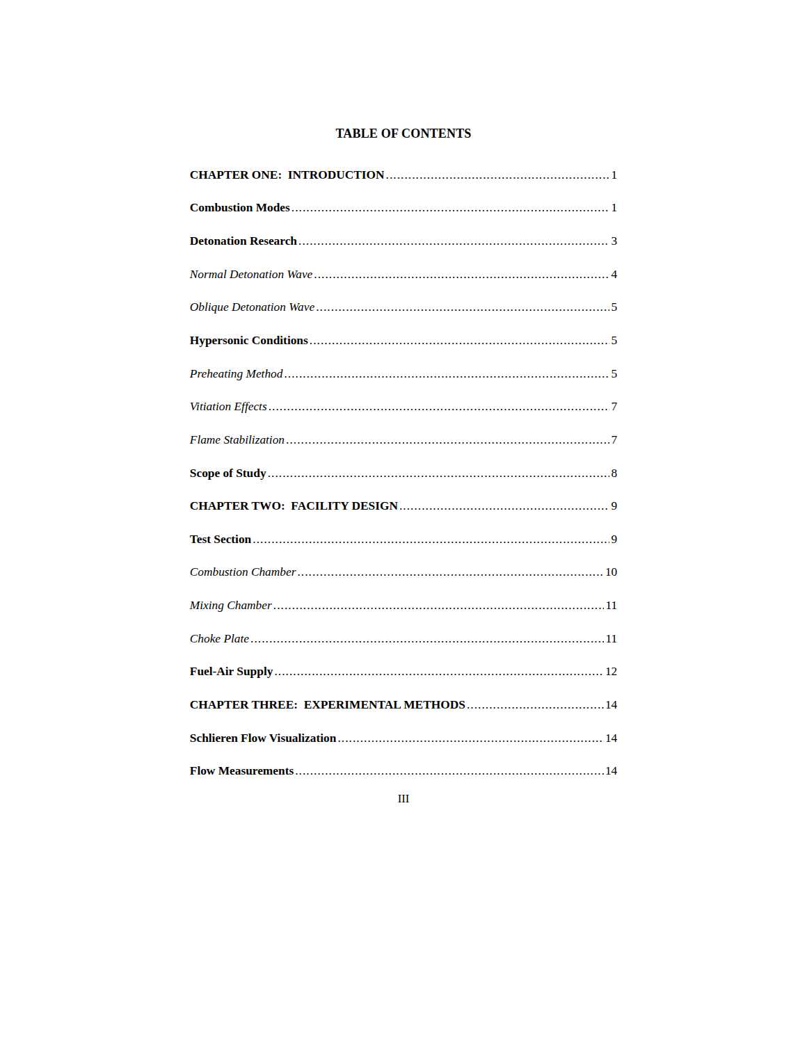TABLE OF CONTENTS
CHAPTER ONE: INTRODUCTION ...................................................................................................... 1
Combustion Modes .................................................................................................................. 1
Detonation Research .............................................................................................................. 3
Normal Detonation Wave ....................................................................................................... 4
Oblique Detonation Wave ....................................................................................................... 5
Hypersonic Conditions .......................................................................................................... 5
Preheating Method ............................................................................................................... 5
Vitiation Effects .................................................................................................................. 7
Flame Stabilization .............................................................................................................. 7
Scope of Study ....................................................................................................................... 8
CHAPTER TWO: FACILITY DESIGN ................................................................................. 9
Test Section ........................................................................................................................... 9
Combustion Chamber ......................................................................................................... 10
Mixing Chamber ................................................................................................................ 11
Choke Plate ......................................................................................................................... 11
Fuel-Air Supply ................................................................................................................... 12
CHAPTER THREE: EXPERIMENTAL METHODS ......................................................... 14
Schlieren Flow Visualization ................................................................................................... 14
Flow Measurements .............................................................................................................. 14
III